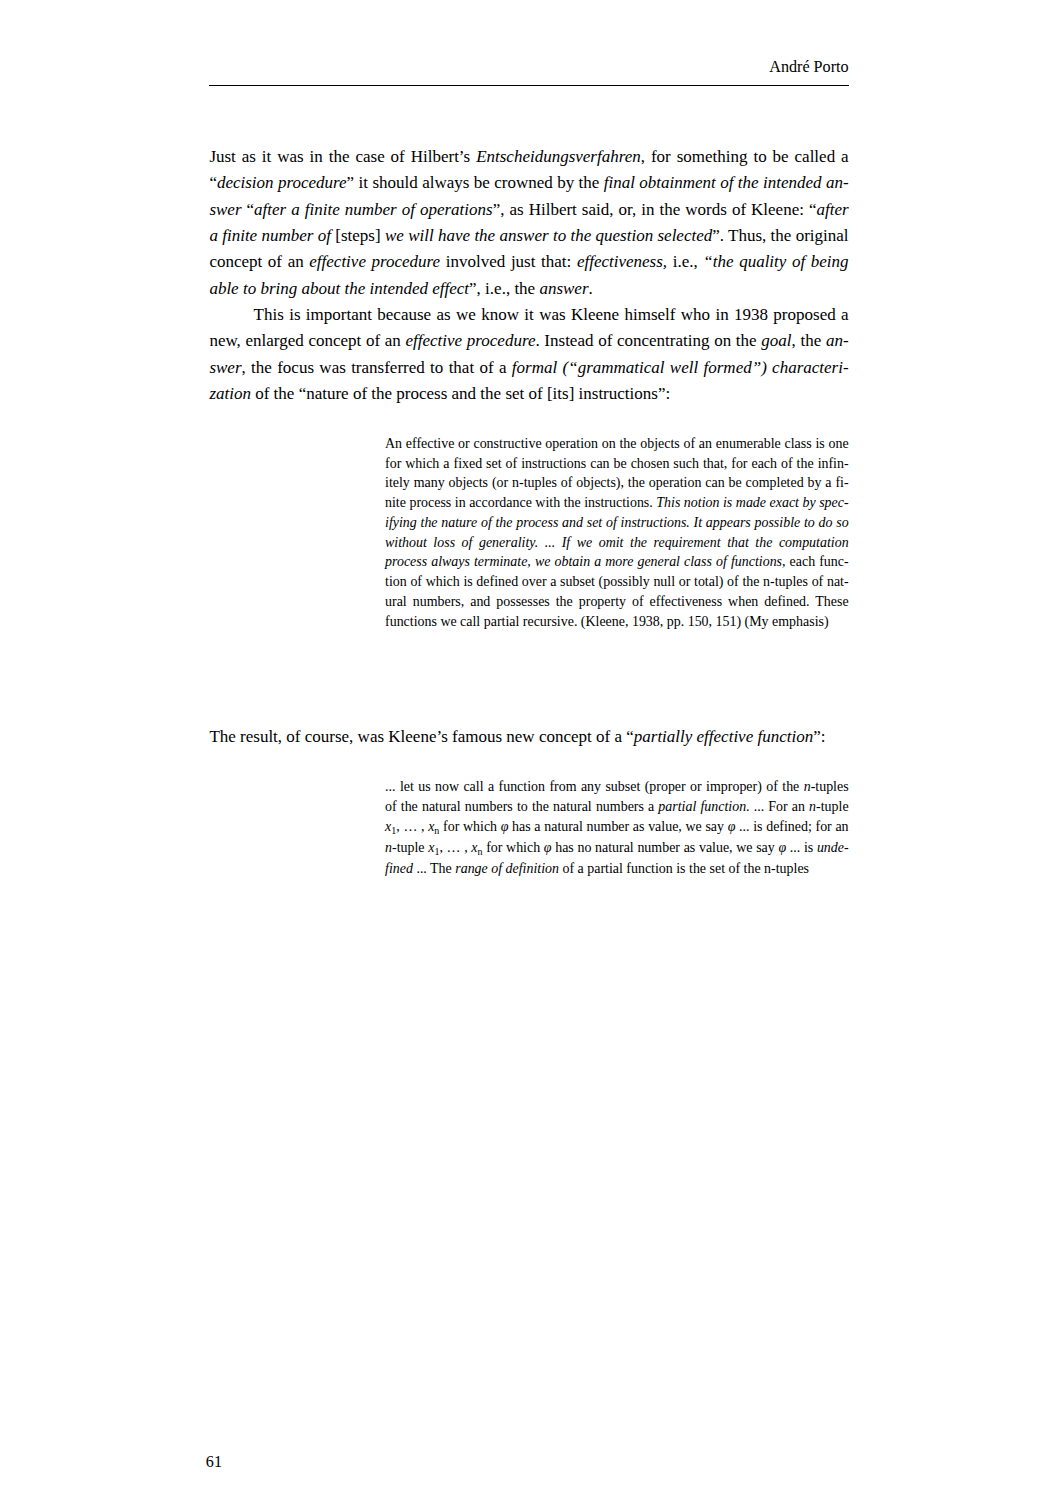André Porto
Just as it was in the case of Hilbert’s Entscheidungsverfahren, for something to be called a “decision procedure” it should always be crowned by the final obtainment of the intended answer “after a finite number of operations”, as Hilbert said, or, in the words of Kleene: “after a finite number of [steps] we will have the answer to the question selected”. Thus, the original concept of an effective procedure involved just that: effectiveness, i.e., “the quality of being able to bring about the intended effect”, i.e., the answer.
This is important because as we know it was Kleene himself who in 1938 proposed a new, enlarged concept of an effective procedure. Instead of concentrating on the goal, the answer, the focus was transferred to that of a formal (“grammatical well formed”) characterization of the “nature of the process and the set of [its] instructions”:
An effective or constructive operation on the objects of an enumerable class is one for which a fixed set of instructions can be chosen such that, for each of the infinitely many objects (or n-tuples of objects), the operation can be completed by a finite process in accordance with the instructions. This notion is made exact by specifying the nature of the process and set of instructions. It appears possible to do so without loss of generality. ... If we omit the requirement that the computation process always terminate, we obtain a more general class of functions, each function of which is defined over a subset (possibly null or total) of the n-tuples of natural numbers, and possesses the property of effectiveness when defined. These functions we call partial recursive. (Kleene, 1938, pp. 150, 151) (My emphasis)
The result, of course, was Kleene’s famous new concept of a “partially effective function”:
... let us now call a function from any subset (proper or improper) of the n-tuples of the natural numbers to the natural numbers a partial function. ... For an n-tuple x 1, … , xn for which φ has a natural number as value, we say φ ... is defined; for an n-tuple x 1, … , xn for which φ has no natural number as value, we say φ ... is undefined ... The range of definition of a partial function is the set of the n-tuples
61